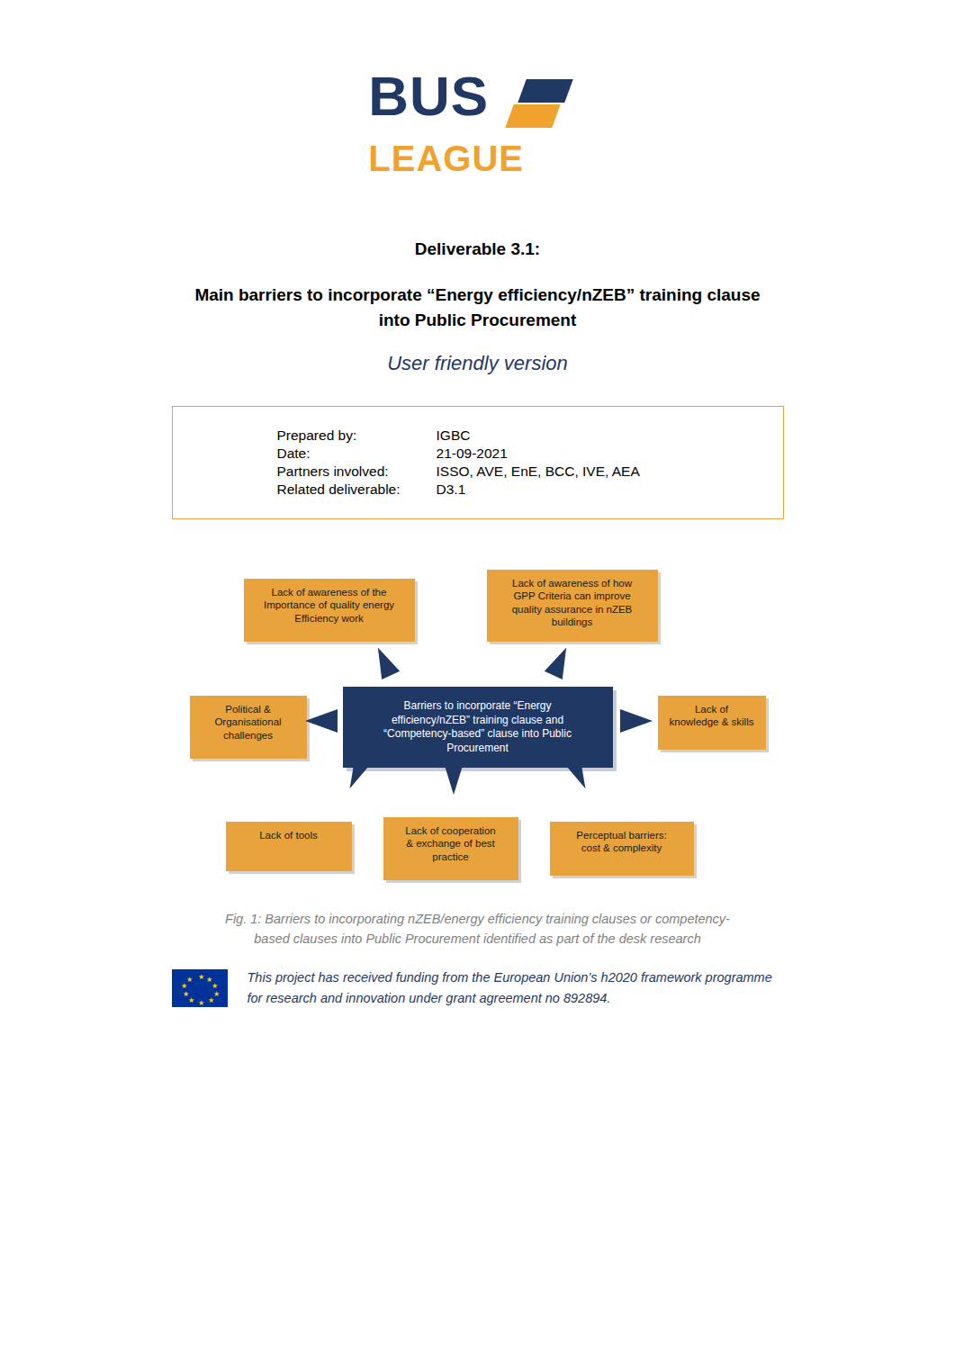BUS LEAGUE
Deliverable 3.1:
Main barriers to incorporate “Energy efficiency/nZEB” training clause
into Public Procurement
User friendly version
| Prepared by: | IGBC |
| Date: | 21-09-2021 |
| Partners involved: | ISSO, AVE, EnE, BCC, IVE, AEA |
| Related deliverable: | D3.1 |
Lack of awareness of the
Importance of quality energy
Efficiency work
Lack of awareness of how
GPP Criteria can improve
quality assurance in nZEB
buildings
Political &
Organisational
challenges
Lack of
knowledge & skills
Lack of tools
Lack of cooperation
& exchange of best
practice
Perceptual barriers:
cost & complexity
Barriers to incorporate “Energy
efficiency/nZEB” training clause and
“Competency-based” clause into Public
Procurement
Fig. 1: Barriers to incorporating nZEB/energy efficiency training clauses or competency-based clauses into Public Procurement identified as part of the desk research
★ ★ ★ ★ ★ ★ ★ ★ ★ ★
This project has received funding from the European Union’s h2020 framework programme for research and innovation under grant agreement no 892894.